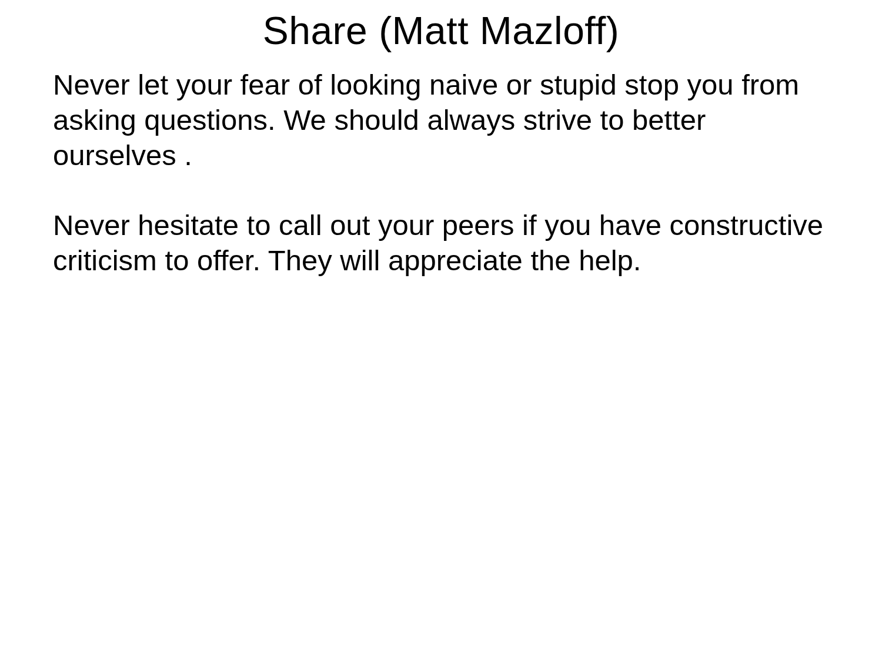Share (Matt Mazloff)
Never let your fear of looking naive or stupid stop you from asking questions. We should always strive to better ourselves .
Never hesitate to call out your peers if you have constructive criticism to offer. They will appreciate the help.